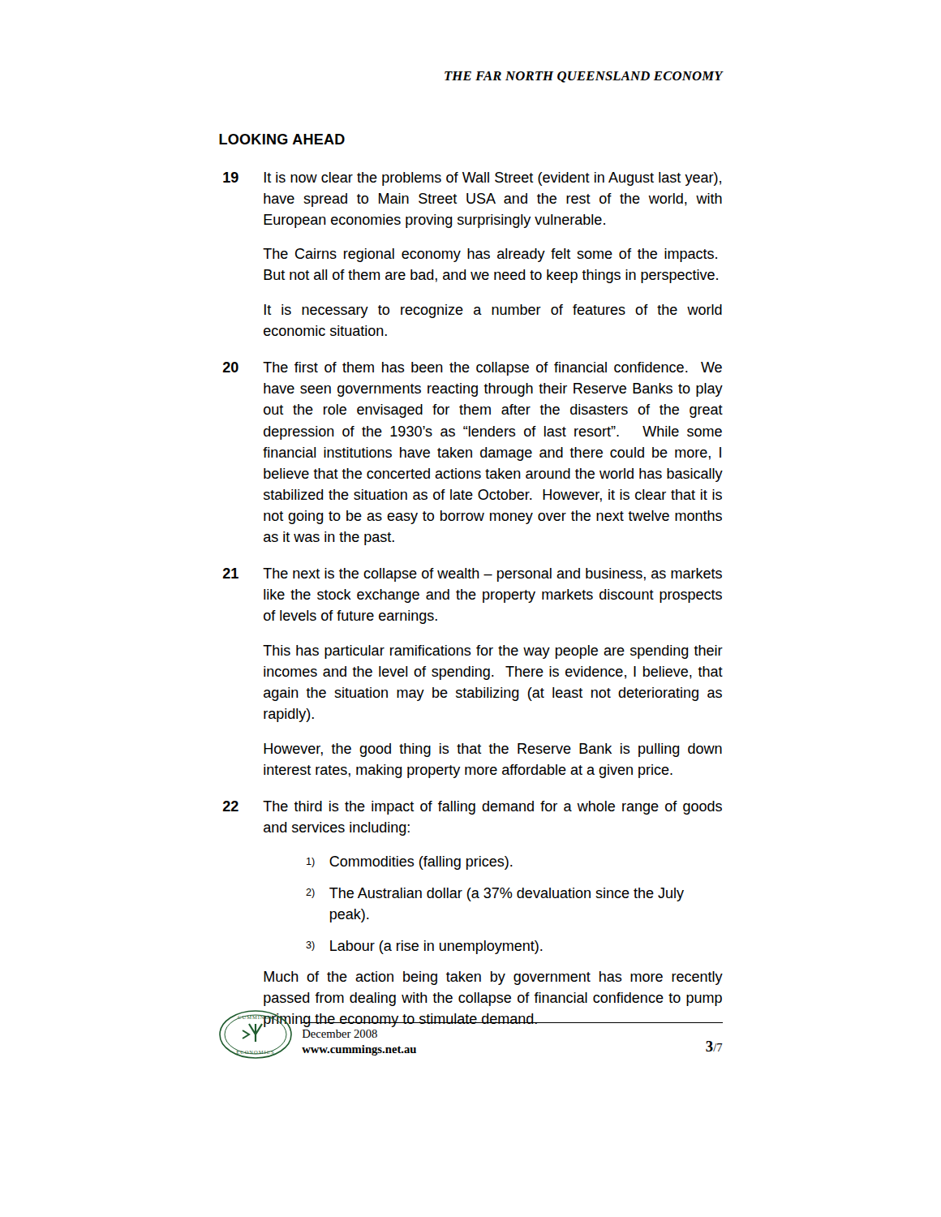THE FAR NORTH QUEENSLAND ECONOMY
LOOKING AHEAD
19
It is now clear the problems of Wall Street (evident in August last year), have spread to Main Street USA and the rest of the world, with European economies proving surprisingly vulnerable.
The Cairns regional economy has already felt some of the impacts. But not all of them are bad, and we need to keep things in perspective.
It is necessary to recognize a number of features of the world economic situation.
20
The first of them has been the collapse of financial confidence. We have seen governments reacting through their Reserve Banks to play out the role envisaged for them after the disasters of the great depression of the 1930’s as “lenders of last resort”. While some financial institutions have taken damage and there could be more, I believe that the concerted actions taken around the world has basically stabilized the situation as of late October. However, it is clear that it is not going to be as easy to borrow money over the next twelve months as it was in the past.
21
The next is the collapse of wealth – personal and business, as markets like the stock exchange and the property markets discount prospects of levels of future earnings.
This has particular ramifications for the way people are spending their incomes and the level of spending. There is evidence, I believe, that again the situation may be stabilizing (at least not deteriorating as rapidly).
However, the good thing is that the Reserve Bank is pulling down interest rates, making property more affordable at a given price.
22
The third is the impact of falling demand for a whole range of goods and services including:
1) Commodities (falling prices).
2) The Australian dollar (a 37% devaluation since the July peak).
3) Labour (a rise in unemployment).
Much of the action being taken by government has more recently passed from dealing with the collapse of financial confidence to pump priming the economy to stimulate demand.
CUMMINGS ECONOMICS
December 2008 www.cummings.net.au
3/7